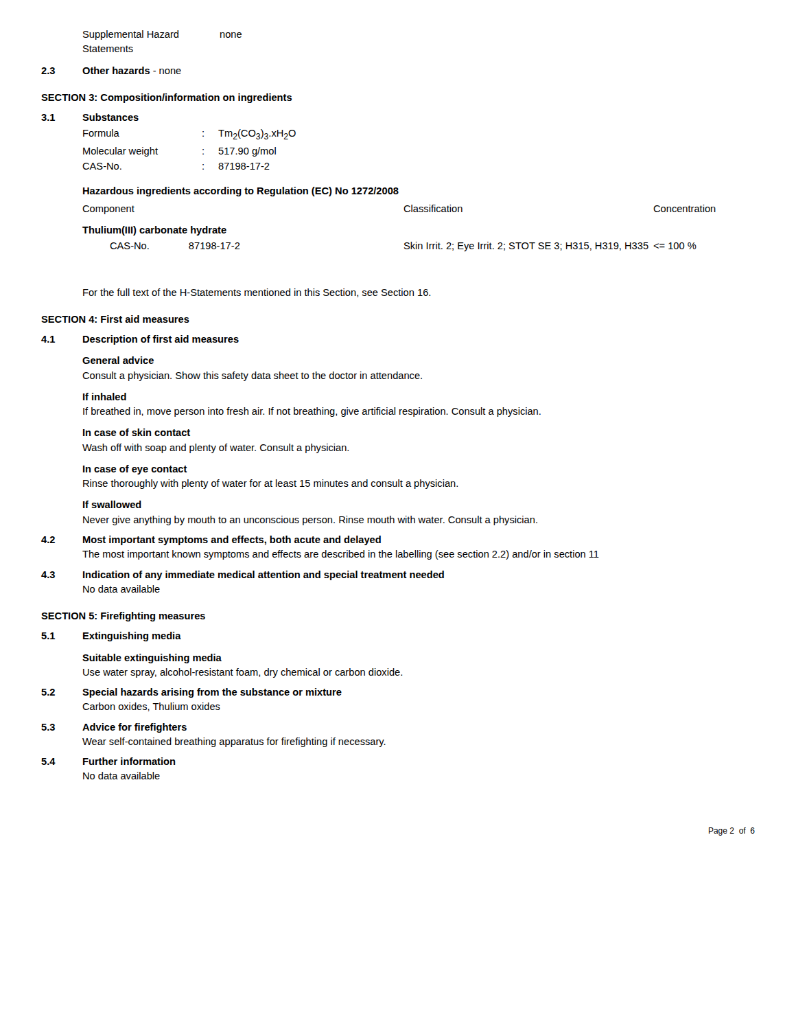Supplemental Hazard
Statements
none
2.3
Other hazards - none
SECTION 3: Composition/information on ingredients
3.1
Substances
| Formula | : | Tm 2 (CO 3 ) 3 .xH 2 O |
| Molecular weight | : | 517.90 g/mol |
| CAS-No. | : | 87198-17-2 |
Hazardous ingredients according to Regulation (EC) No 1272/2008
| Component | Classification | Concentration |
| Thulium(III) carbonate hydrate |
| CAS-No. 87198-17-2 | Skin Irrit. 2; Eye Irrit. 2; STOT SE 3; H315, H319, H335 | <= 100 % |
For the full text of the H-Statements mentioned in this Section, see Section 16.
SECTION 4: First aid measures
4.1
Description of first aid measures
General advice
Consult a physician. Show this safety data sheet to the doctor in attendance.
If inhaled
If breathed in, move person into fresh air. If not breathing, give artificial respiration. Consult a physician.
In case of skin contact
Wash off with soap and plenty of water. Consult a physician.
In case of eye contact
Rinse thoroughly with plenty of water for at least 15 minutes and consult a physician.
If swallowed
Never give anything by mouth to an unconscious person. Rinse mouth with water. Consult a physician.
4.2
Most important symptoms and effects, both acute and delayed
The most important known symptoms and effects are described in the labelling (see section 2.2) and/or in section 11
4.3
Indication of any immediate medical attention and special treatment needed
No data available
SECTION 5: Firefighting measures
5.1
Extinguishing media
Suitable extinguishing media
Use water spray, alcohol-resistant foam, dry chemical or carbon dioxide.
5.2
Special hazards arising from the substance or mixture
Carbon oxides, Thulium oxides
5.3
Advice for firefighters
Wear self-contained breathing apparatus for firefighting if necessary.
5.4
Further information
No data available
Page 2 of 6